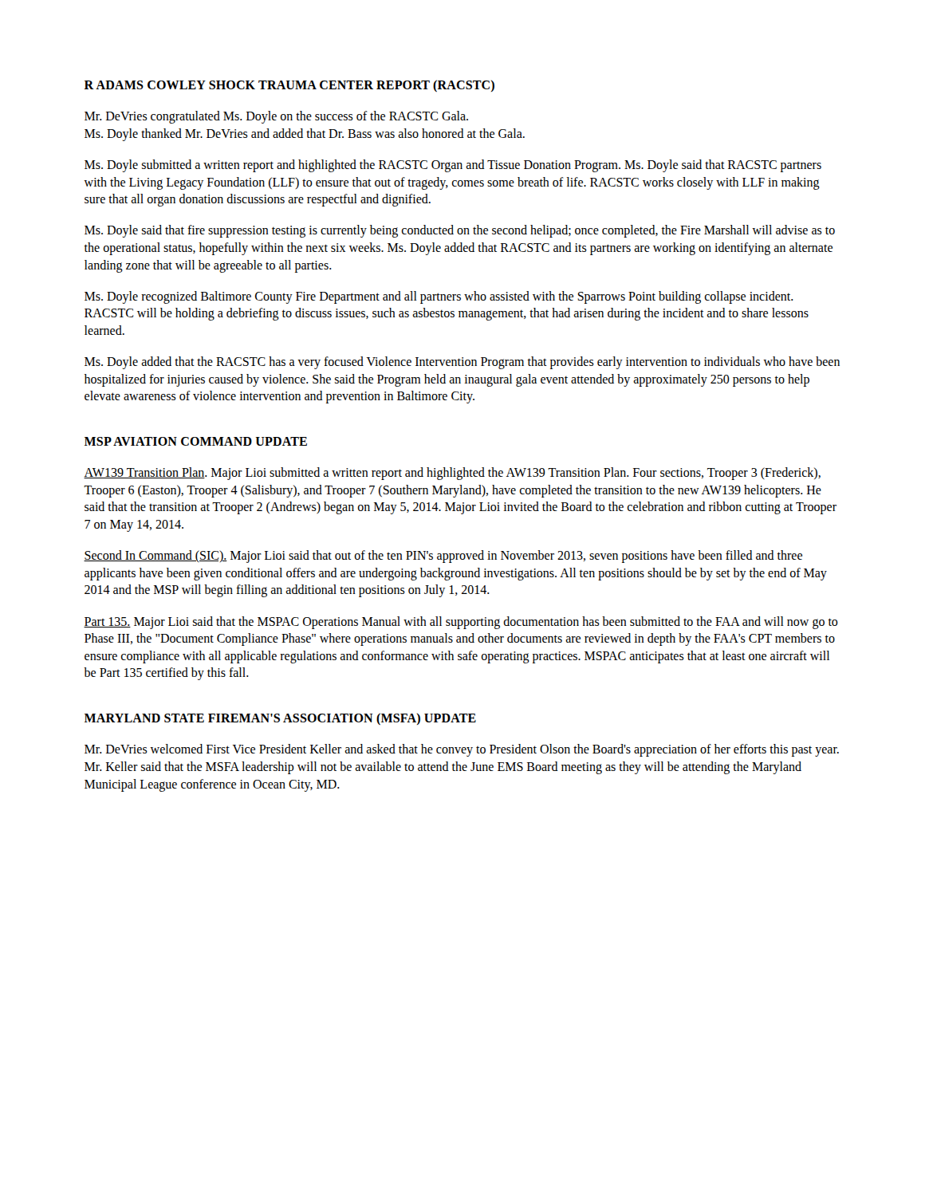R ADAMS COWLEY SHOCK TRAUMA CENTER REPORT (RACSTC)
Mr. DeVries congratulated Ms. Doyle on the success of the RACSTC Gala.
Ms. Doyle thanked Mr. DeVries and added that Dr. Bass was also honored at the Gala.
Ms. Doyle submitted a written report and highlighted the RACSTC Organ and Tissue Donation Program. Ms. Doyle said that RACSTC partners with the Living Legacy Foundation (LLF) to ensure that out of tragedy, comes some breath of life. RACSTC works closely with LLF in making sure that all organ donation discussions are respectful and dignified.
Ms. Doyle said that fire suppression testing is currently being conducted on the second helipad; once completed, the Fire Marshall will advise as to the operational status, hopefully within the next six weeks. Ms. Doyle added that RACSTC and its partners are working on identifying an alternate landing zone that will be agreeable to all parties.
Ms. Doyle recognized Baltimore County Fire Department and all partners who assisted with the Sparrows Point building collapse incident. RACSTC will be holding a debriefing to discuss issues, such as asbestos management, that had arisen during the incident and to share lessons learned.
Ms. Doyle added that the RACSTC has a very focused Violence Intervention Program that provides early intervention to individuals who have been hospitalized for injuries caused by violence. She said the Program held an inaugural gala event attended by approximately 250 persons to help elevate awareness of violence intervention and prevention in Baltimore City.
MSP AVIATION COMMAND UPDATE
AW139 Transition Plan. Major Lioi submitted a written report and highlighted the AW139 Transition Plan. Four sections, Trooper 3 (Frederick), Trooper 6 (Easton), Trooper 4 (Salisbury), and Trooper 7 (Southern Maryland), have completed the transition to the new AW139 helicopters. He said that the transition at Trooper 2 (Andrews) began on May 5, 2014. Major Lioi invited the Board to the celebration and ribbon cutting at Trooper 7 on May 14, 2014.
Second In Command (SIC). Major Lioi said that out of the ten PIN's approved in November 2013, seven positions have been filled and three applicants have been given conditional offers and are undergoing background investigations. All ten positions should be by set by the end of May 2014 and the MSP will begin filling an additional ten positions on July 1, 2014.
Part 135. Major Lioi said that the MSPAC Operations Manual with all supporting documentation has been submitted to the FAA and will now go to Phase III, the "Document Compliance Phase" where operations manuals and other documents are reviewed in depth by the FAA's CPT members to ensure compliance with all applicable regulations and conformance with safe operating practices. MSPAC anticipates that at least one aircraft will be Part 135 certified by this fall.
MARYLAND STATE FIREMAN'S ASSOCIATION (MSFA) UPDATE
Mr. DeVries welcomed First Vice President Keller and asked that he convey to President Olson the Board's appreciation of her efforts this past year. Mr. Keller said that the MSFA leadership will not be available to attend the June EMS Board meeting as they will be attending the Maryland Municipal League conference in Ocean City, MD.